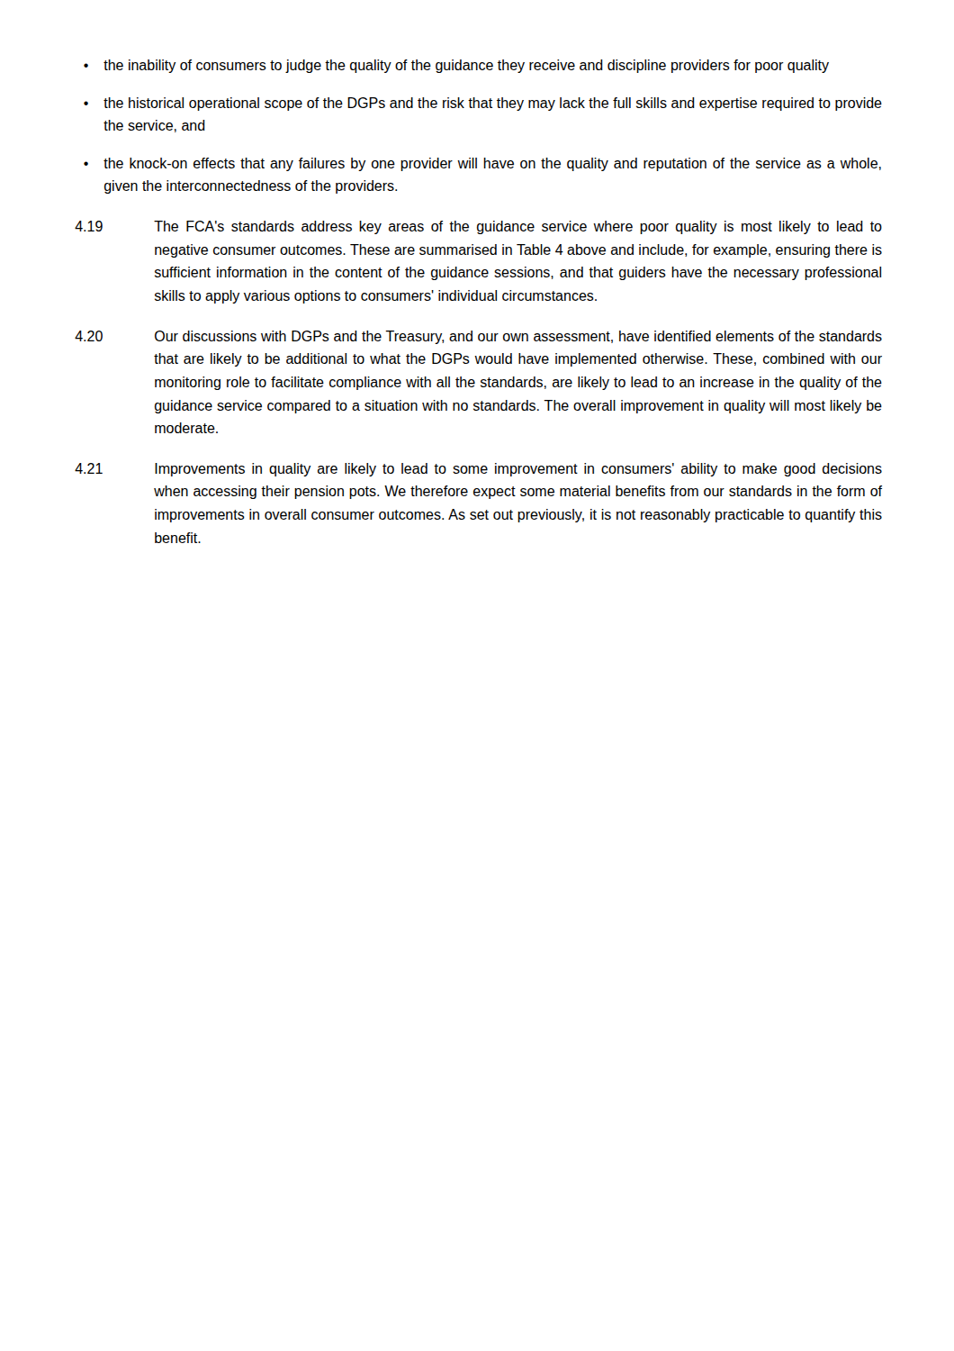the inability of consumers to judge the quality of the guidance they receive and discipline providers for poor quality
the historical operational scope of the DGPs and the risk that they may lack the full skills and expertise required to provide the service, and
the knock-on effects that any failures by one provider will have on the quality and reputation of the service as a whole, given the interconnectedness of the providers.
4.19
The FCA's standards address key areas of the guidance service where poor quality is most likely to lead to negative consumer outcomes. These are summarised in Table 4 above and include, for example, ensuring there is sufficient information in the content of the guidance sessions, and that guiders have the necessary professional skills to apply various options to consumers' individual circumstances.
4.20
Our discussions with DGPs and the Treasury, and our own assessment, have identified elements of the standards that are likely to be additional to what the DGPs would have implemented otherwise. These, combined with our monitoring role to facilitate compliance with all the standards, are likely to lead to an increase in the quality of the guidance service compared to a situation with no standards. The overall improvement in quality will most likely be moderate.
4.21
Improvements in quality are likely to lead to some improvement in consumers' ability to make good decisions when accessing their pension pots. We therefore expect some material benefits from our standards in the form of improvements in overall consumer outcomes. As set out previously, it is not reasonably practicable to quantify this benefit.